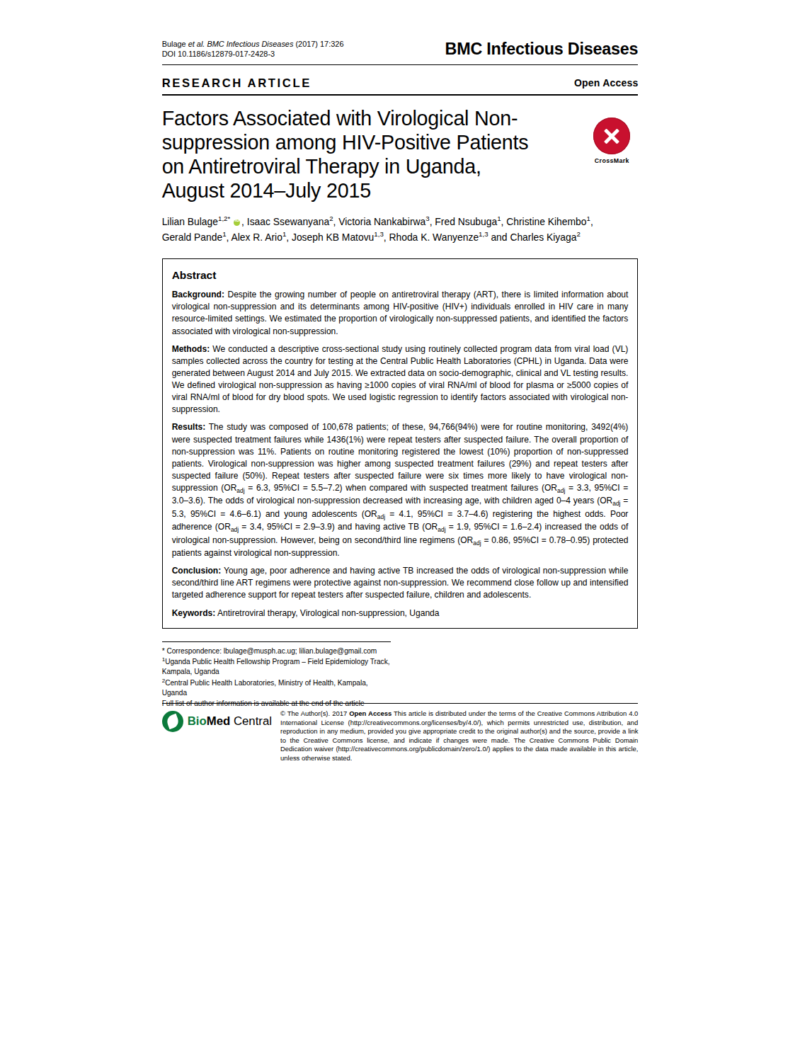Bulage et al. BMC Infectious Diseases (2017) 17:326
DOI 10.1186/s12879-017-2428-3
BMC Infectious Diseases
Research Article
Open Access
CrossMark
Factors Associated with Virological Non-suppression among HIV-Positive Patients on Antiretroviral Therapy in Uganda, August 2014–July 2015
Lilian Bulage1,2* , Isaac Ssewanyana2, Victoria Nankabirwa3, Fred Nsubuga1, Christine Kihembo1, Gerald Pande1, Alex R. Ario1, Joseph KB Matovu1,3, Rhoda K. Wanyenze1,3 and Charles Kiyaga2
Abstract
Background: Despite the growing number of people on antiretroviral therapy (ART), there is limited information about virological non-suppression and its determinants among HIV-positive (HIV+) individuals enrolled in HIV care in many resource-limited settings. We estimated the proportion of virologically non-suppressed patients, and identified the factors associated with virological non-suppression.
Methods: We conducted a descriptive cross-sectional study using routinely collected program data from viral load (VL) samples collected across the country for testing at the Central Public Health Laboratories (CPHL) in Uganda. Data were generated between August 2014 and July 2015. We extracted data on socio-demographic, clinical and VL testing results. We defined virological non-suppression as having ≥1000 copies of viral RNA/ml of blood for plasma or ≥5000 copies of viral RNA/ml of blood for dry blood spots. We used logistic regression to identify factors associated with virological non-suppression.
Results: The study was composed of 100,678 patients; of these, 94,766(94%) were for routine monitoring, 3492(4%) were suspected treatment failures while 1436(1%) were repeat testers after suspected failure. The overall proportion of non-suppression was 11%. Patients on routine monitoring registered the lowest (10%) proportion of non-suppressed patients. Virological non-suppression was higher among suspected treatment failures (29%) and repeat testers after suspected failure (50%). Repeat testers after suspected failure were six times more likely to have virological non-suppression (ORadj = 6.3, 95%CI = 5.5–7.2) when compared with suspected treatment failures (ORadj = 3.3, 95%CI = 3.0–3.6). The odds of virological non-suppression decreased with increasing age, with children aged 0–4 years (ORadj = 5.3, 95%CI = 4.6–6.1) and young adolescents (ORadj = 4.1, 95%CI = 3.7–4.6) registering the highest odds. Poor adherence (ORadj = 3.4, 95%CI = 2.9–3.9) and having active TB (ORadj = 1.9, 95%CI = 1.6–2.4) increased the odds of virological non-suppression. However, being on second/third line regimens (ORadj = 0.86, 95%CI = 0.78–0.95) protected patients against virological non-suppression.
Conclusion: Young age, poor adherence and having active TB increased the odds of virological non-suppression while second/third line ART regimens were protective against non-suppression. We recommend close follow up and intensified targeted adherence support for repeat testers after suspected failure, children and adolescents.
Keywords: Antiretroviral therapy, Virological non-suppression, Uganda
* Correspondence: lbulage@musph.ac.ug; lilian.bulage@gmail.com
1Uganda Public Health Fellowship Program – Field Epidemiology Track, Kampala, Uganda
2Central Public Health Laboratories, Ministry of Health, Kampala, Uganda
Full list of author information is available at the end of the article
Bio Med Central
© The Author(s). 2017 Open Access This article is distributed under the terms of the Creative Commons Attribution 4.0 International License (http://creativecommons.org/licenses/by/4.0/), which permits unrestricted use, distribution, and reproduction in any medium, provided you give appropriate credit to the original author(s) and the source, provide a link to the Creative Commons license, and indicate if changes were made. The Creative Commons Public Domain Dedication waiver (http://creativecommons.org/publicdomain/zero/1.0/) applies to the data made available in this article, unless otherwise stated.